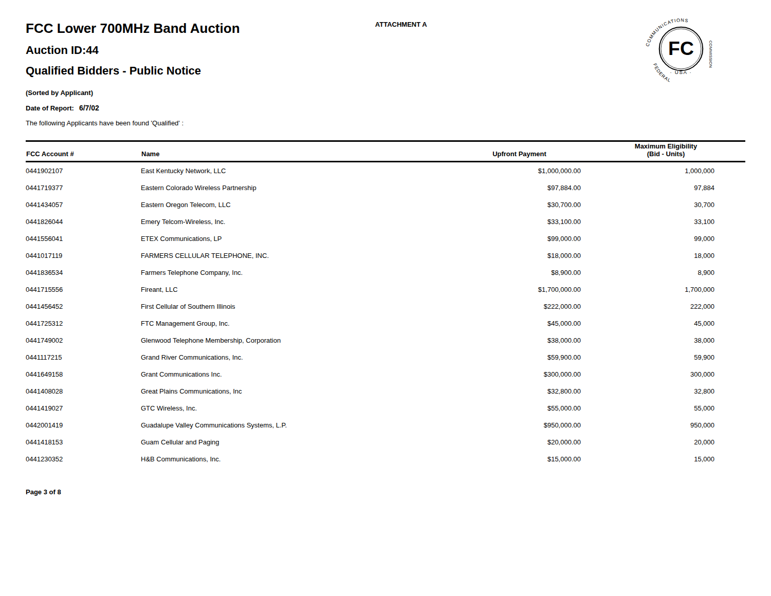ATTACHMENT A
COMMUNICATIONS FEDERAL FC · USA · COMMISSION
FCC Lower 700MHz Band Auction
Auction ID: 44
Qualified Bidders - Public Notice
(Sorted by Applicant)
Date of Report:6/7/02
The following Applicants have been found 'Qualified' :
| FCC Account # | Name | Upfront Payment | Maximum Eligibility (Bid - Units) |
| --- | --- | --- | --- |
| 0441902107 | East Kentucky Network, LLC | $1,000,000.00 | 1,000,000 |
| 0441719377 | Eastern Colorado Wireless Partnership | $97,884.00 | 97,884 |
| 0441434057 | Eastern Oregon Telecom, LLC | $30,700.00 | 30,700 |
| 0441826044 | Emery Telcom-Wireless, Inc. | $33,100.00 | 33,100 |
| 0441556041 | ETEX Communications, LP | $99,000.00 | 99,000 |
| 0441017119 | FARMERS CELLULAR TELEPHONE, INC. | $18,000.00 | 18,000 |
| 0441836534 | Farmers Telephone Company, Inc. | $8,900.00 | 8,900 |
| 0441715556 | Fireant, LLC | $1,700,000.00 | 1,700,000 |
| 0441456452 | First Cellular of Southern Illinois | $222,000.00 | 222,000 |
| 0441725312 | FTC Management Group, Inc. | $45,000.00 | 45,000 |
| 0441749002 | Glenwood Telephone Membership, Corporation | $38,000.00 | 38,000 |
| 0441117215 | Grand River Communications, Inc. | $59,900.00 | 59,900 |
| 0441649158 | Grant Communications Inc. | $300,000.00 | 300,000 |
| 0441408028 | Great Plains Communications, Inc | $32,800.00 | 32,800 |
| 0441419027 | GTC Wireless, Inc. | $55,000.00 | 55,000 |
| 0442001419 | Guadalupe Valley Communications Systems, L.P. | $950,000.00 | 950,000 |
| 0441418153 | Guam Cellular and Paging | $20,000.00 | 20,000 |
| 0441230352 | H&B Communications, Inc. | $15,000.00 | 15,000 |
Page 3 of 8